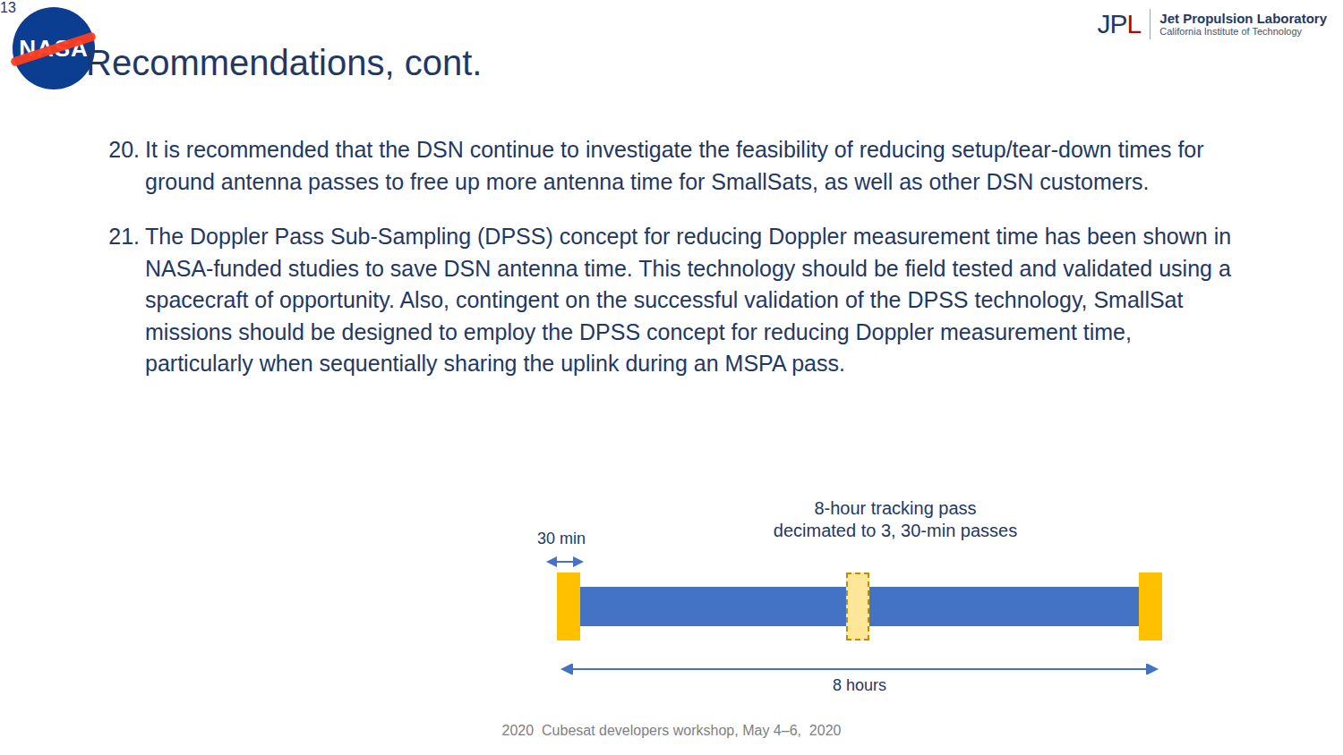NASA
JPL
Jet Propulsion Laboratory
California Institute of Technology
Recommendations, cont.
20. It is recommended that the DSN continue to investigate the feasibility of reducing setup/tear-down times for ground antenna passes to free up more antenna time for SmallSats, as well as other DSN customers.
21. The Doppler Pass Sub-Sampling (DPSS) concept for reducing Doppler measurement time has been shown in NASA-funded studies to save DSN antenna time. This technology should be field tested and validated using a spacecraft of opportunity. Also, contingent on the successful validation of the DPSS technology, SmallSat missions should be designed to employ the DPSS concept for reducing Doppler measurement time, particularly when sequentially sharing the uplink during an MSPA pass.
8-hour tracking pass
decimated to 3, 30-min passes
30 min
8 hours
2020 Cubesat developers workshop, May 4–6, 2020
13